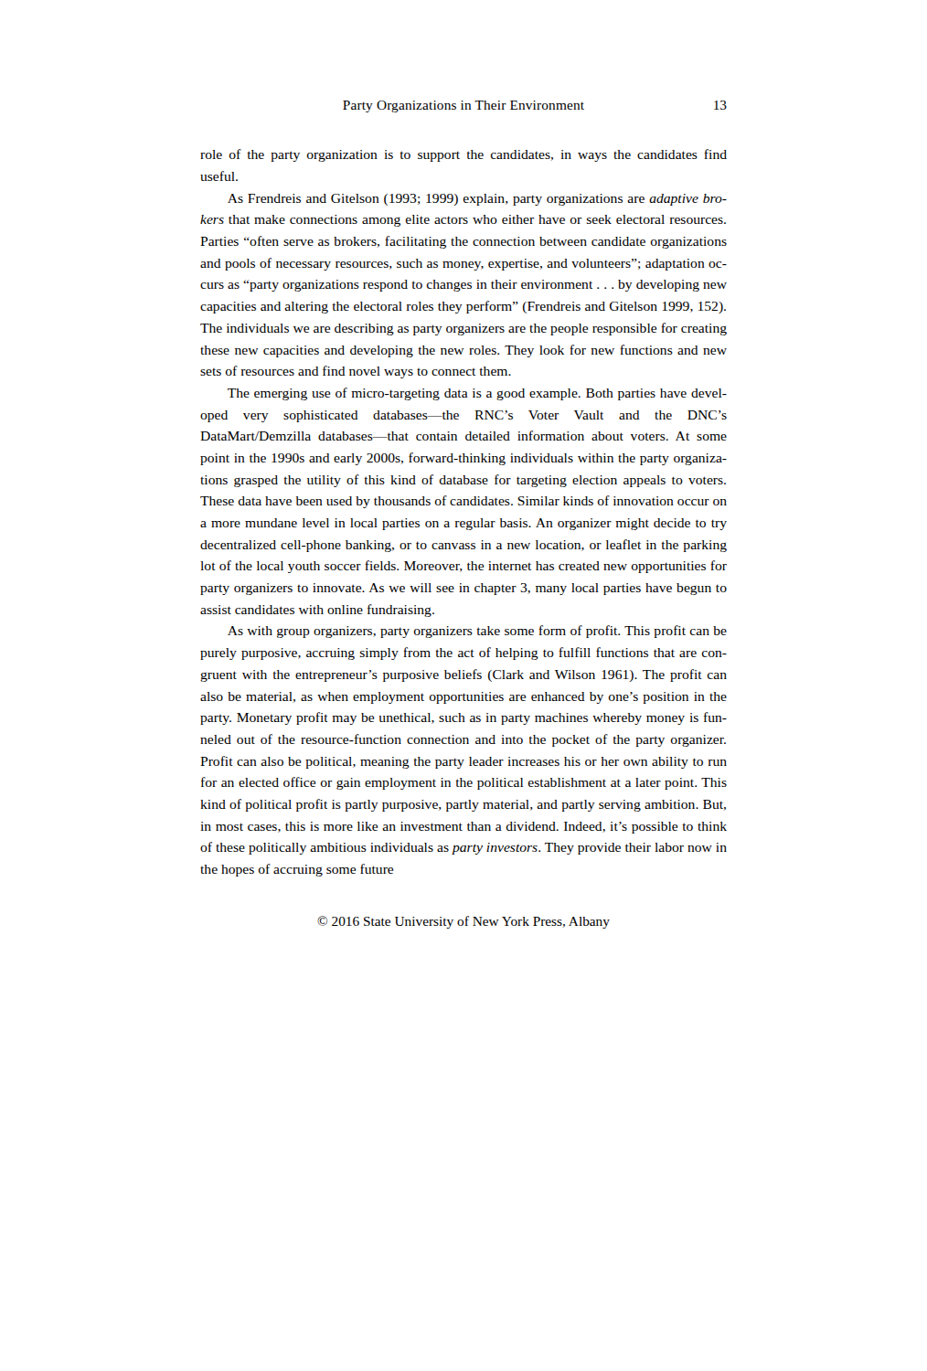Party Organizations in Their Environment 13
role of the party organization is to support the candidates, in ways the candidates find useful.
As Frendreis and Gitelson (1993; 1999) explain, party organizations are adaptive brokers that make connections among elite actors who either have or seek electoral resources. Parties “often serve as brokers, facilitating the connection between candidate organizations and pools of necessary resources, such as money, expertise, and volunteers”; adaptation occurs as “party organizations respond to changes in their environment . . . by developing new capacities and altering the electoral roles they perform” (Frendreis and Gitelson 1999, 152). The individuals we are describing as party organizers are the people responsible for creating these new capacities and developing the new roles. They look for new functions and new sets of resources and find novel ways to connect them.
The emerging use of micro-targeting data is a good example. Both parties have developed very sophisticated databases—the RNC’s Voter Vault and the DNC’s DataMart/Demzilla databases—that contain detailed information about voters. At some point in the 1990s and early 2000s, forward-thinking individuals within the party organizations grasped the utility of this kind of database for targeting election appeals to voters. These data have been used by thousands of candidates. Similar kinds of innovation occur on a more mundane level in local parties on a regular basis. An organizer might decide to try decentralized cell-phone banking, or to canvass in a new location, or leaflet in the parking lot of the local youth soccer fields. Moreover, the internet has created new opportunities for party organizers to innovate. As we will see in chapter 3, many local parties have begun to assist candidates with online fundraising.
As with group organizers, party organizers take some form of profit. This profit can be purely purposive, accruing simply from the act of helping to fulfill functions that are congruent with the entrepreneur’s purposive beliefs (Clark and Wilson 1961). The profit can also be material, as when employment opportunities are enhanced by one’s position in the party. Monetary profit may be unethical, such as in party machines whereby money is funneled out of the resource-function connection and into the pocket of the party organizer. Profit can also be political, meaning the party leader increases his or her own ability to run for an elected office or gain employment in the political establishment at a later point. This kind of political profit is partly purposive, partly material, and partly serving ambition. But, in most cases, this is more like an investment than a dividend. Indeed, it’s possible to think of these politically ambitious individuals as party investors. They provide their labor now in the hopes of accruing some future
© 2016 State University of New York Press, Albany